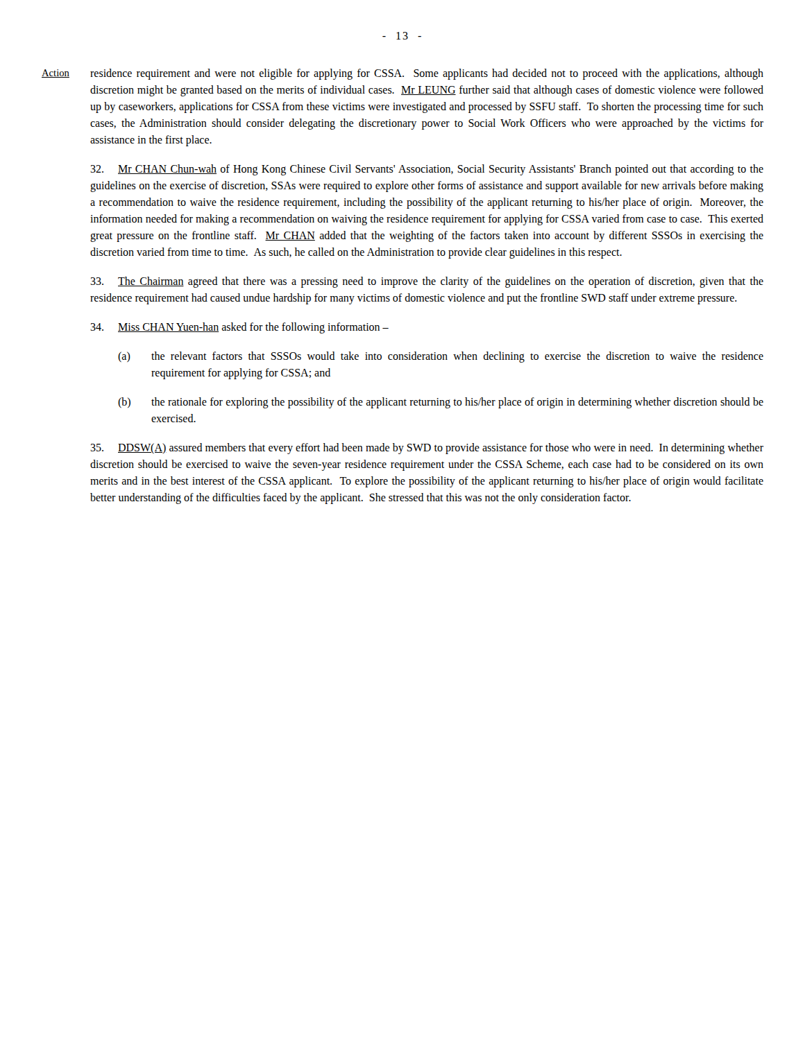- 13 -
Action
residence requirement and were not eligible for applying for CSSA. Some applicants had decided not to proceed with the applications, although discretion might be granted based on the merits of individual cases. Mr LEUNG further said that although cases of domestic violence were followed up by caseworkers, applications for CSSA from these victims were investigated and processed by SSFU staff. To shorten the processing time for such cases, the Administration should consider delegating the discretionary power to Social Work Officers who were approached by the victims for assistance in the first place.
32. Mr CHAN Chun-wah of Hong Kong Chinese Civil Servants' Association, Social Security Assistants' Branch pointed out that according to the guidelines on the exercise of discretion, SSAs were required to explore other forms of assistance and support available for new arrivals before making a recommendation to waive the residence requirement, including the possibility of the applicant returning to his/her place of origin. Moreover, the information needed for making a recommendation on waiving the residence requirement for applying for CSSA varied from case to case. This exerted great pressure on the frontline staff. Mr CHAN added that the weighting of the factors taken into account by different SSSOs in exercising the discretion varied from time to time. As such, he called on the Administration to provide clear guidelines in this respect.
33. The Chairman agreed that there was a pressing need to improve the clarity of the guidelines on the operation of discretion, given that the residence requirement had caused undue hardship for many victims of domestic violence and put the frontline SWD staff under extreme pressure.
34. Miss CHAN Yuen-han asked for the following information –
(a)
the relevant factors that SSSOs would take into consideration when declining to exercise the discretion to waive the residence requirement for applying for CSSA; and
(b)
the rationale for exploring the possibility of the applicant returning to his/her place of origin in determining whether discretion should be exercised.
35. DDSW(A) assured members that every effort had been made by SWD to provide assistance for those who were in need. In determining whether discretion should be exercised to waive the seven-year residence requirement under the CSSA Scheme, each case had to be considered on its own merits and in the best interest of the CSSA applicant. To explore the possibility of the applicant returning to his/her place of origin would facilitate better understanding of the difficulties faced by the applicant. She stressed that this was not the only consideration factor.